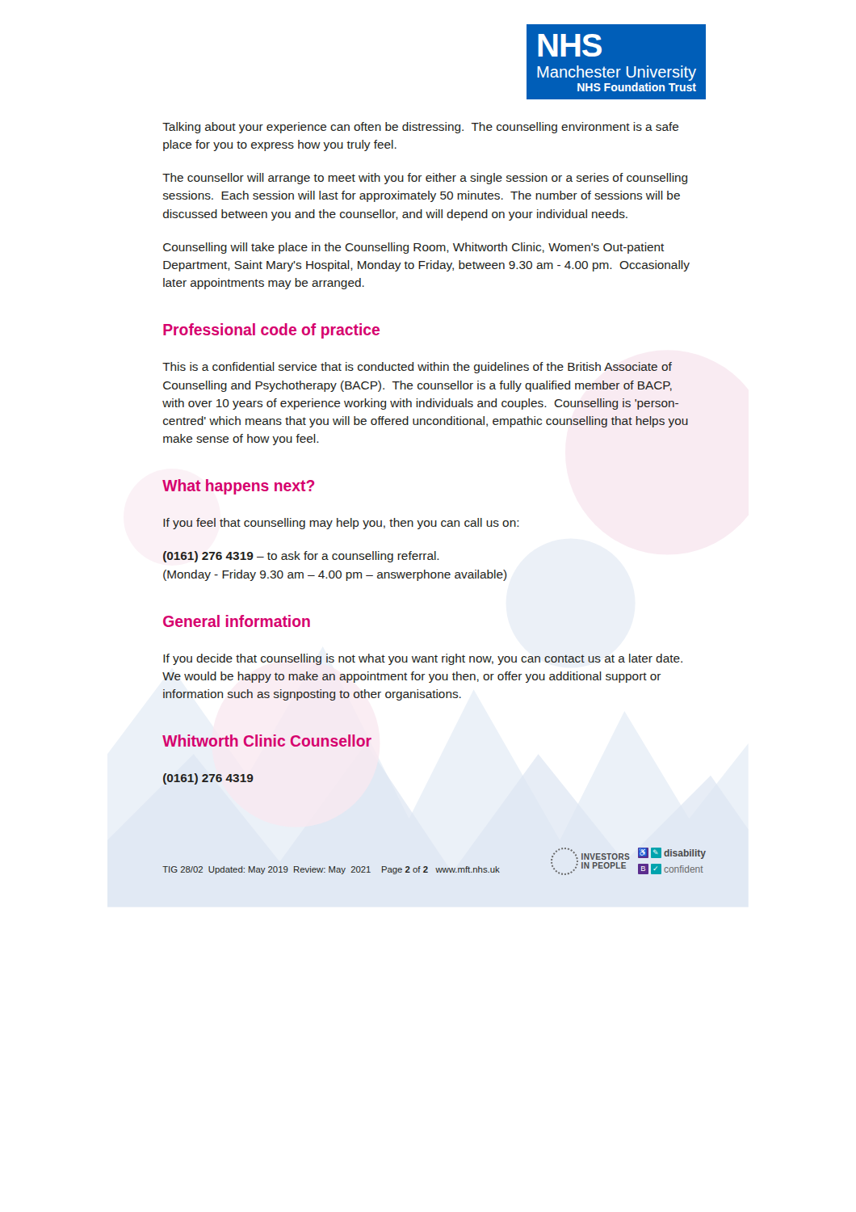NHS Manchester University NHS Foundation Trust
Talking about your experience can often be distressing. The counselling environment is a safe place for you to express how you truly feel.
The counsellor will arrange to meet with you for either a single session or a series of counselling sessions. Each session will last for approximately 50 minutes. The number of sessions will be discussed between you and the counsellor, and will depend on your individual needs.
Counselling will take place in the Counselling Room, Whitworth Clinic, Women's Out-patient Department, Saint Mary's Hospital, Monday to Friday, between 9.30 am - 4.00 pm. Occasionally later appointments may be arranged.
Professional code of practice
This is a confidential service that is conducted within the guidelines of the British Associate of Counselling and Psychotherapy (BACP). The counsellor is a fully qualified member of BACP, with over 10 years of experience working with individuals and couples. Counselling is 'person-centred' which means that you will be offered unconditional, empathic counselling that helps you make sense of how you feel.
What happens next?
If you feel that counselling may help you, then you can call us on:
(0161) 276 4319 – to ask for a counselling referral.
(Monday - Friday 9.30 am – 4.00 pm – answerphone available)
General information
If you decide that counselling is not what you want right now, you can contact us at a later date. We would be happy to make an appointment for you then, or offer you additional support or information such as signposting to other organisations.
Whitworth Clinic Counsellor
(0161) 276 4319
TIG 28/02 Updated: May 2019 Review: May 2021 Page 2 of 2 www.mft.nhs.uk
INVESTORS
IN PEOPLE
♿ ✎ disability
B ✓ confident